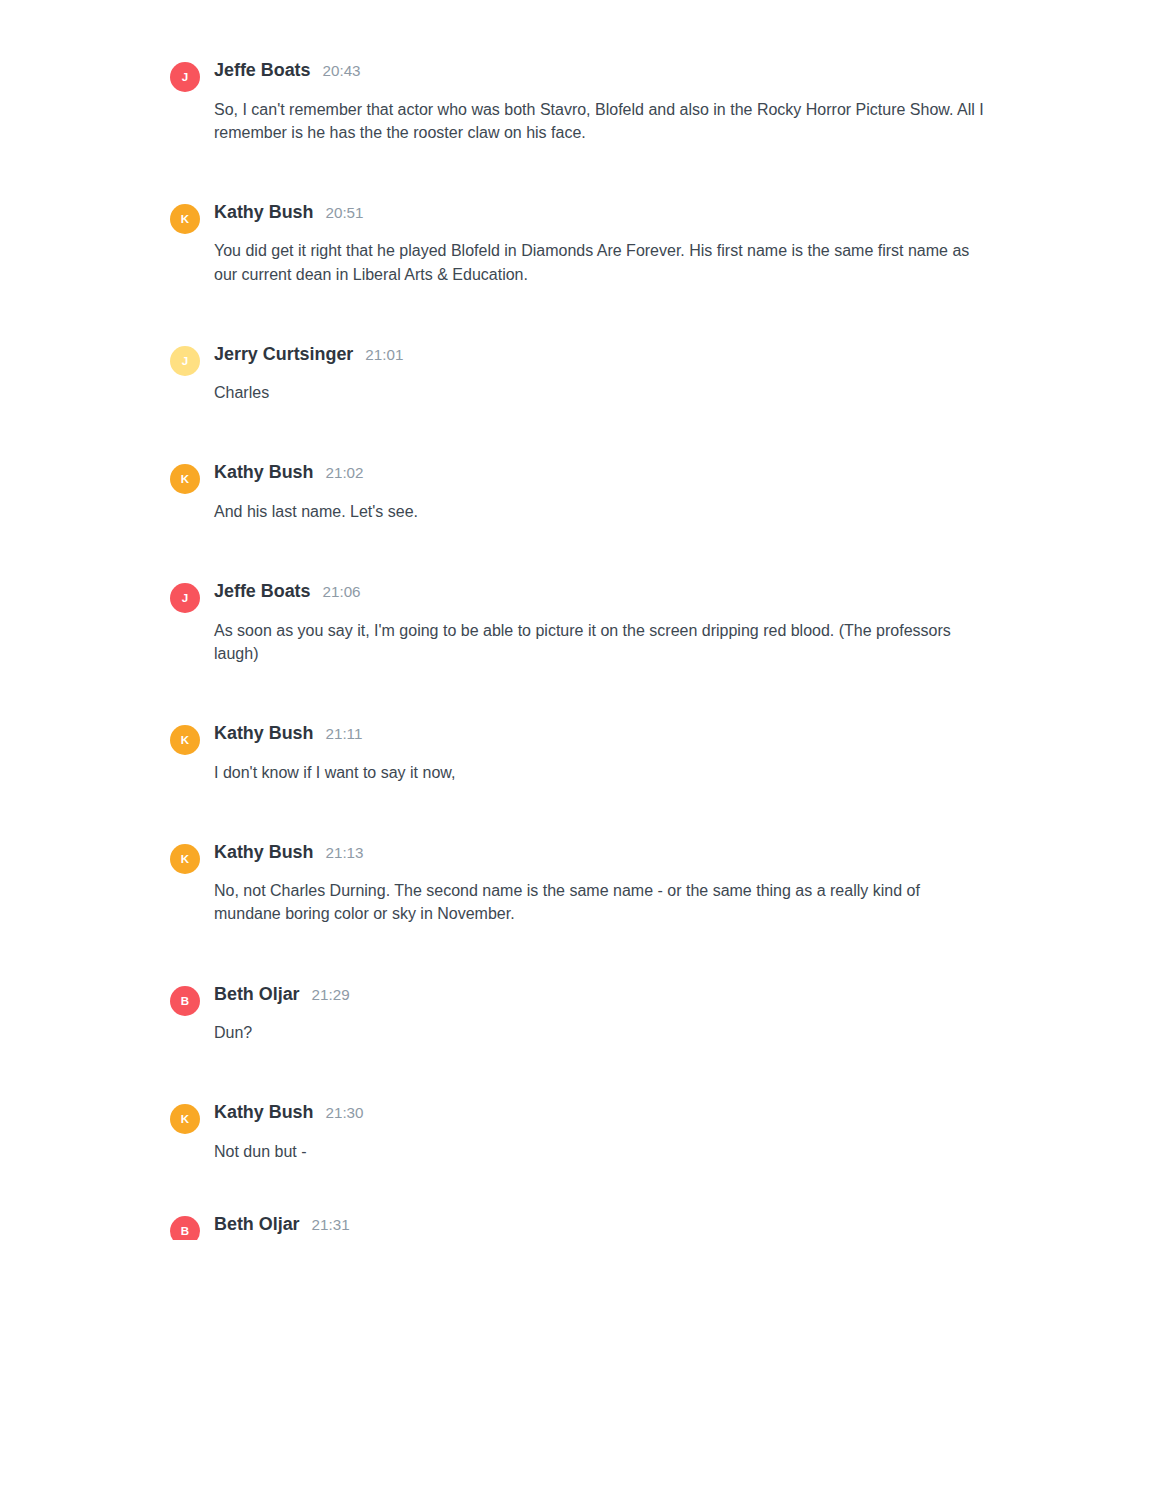J
Jeffe Boats 20:43
So, I can't remember that actor who was both Stavro, Blofeld and also in the Rocky Horror Picture Show. All I remember is he has the the rooster claw on his face.
K
Kathy Bush 20:51
You did get it right that he played Blofeld in Diamonds Are Forever. His first name is the same first name as our current dean in Liberal Arts & Education.
J
Jerry Curtsinger 21:01
Charles
K
Kathy Bush 21:02
And his last name. Let's see.
J
Jeffe Boats 21:06
As soon as you say it, I'm going to be able to picture it on the screen dripping red blood. (The professors laugh)
K
Kathy Bush 21:11
I don't know if I want to say it now,
K
Kathy Bush 21:13
No, not Charles Durning. The second name is the same name - or the same thing as a really kind of mundane boring color or sky in November.
B
Beth Oljar 21:29
Dun?
K
Kathy Bush 21:30
Not dun but -
B
Beth Oljar 21:31